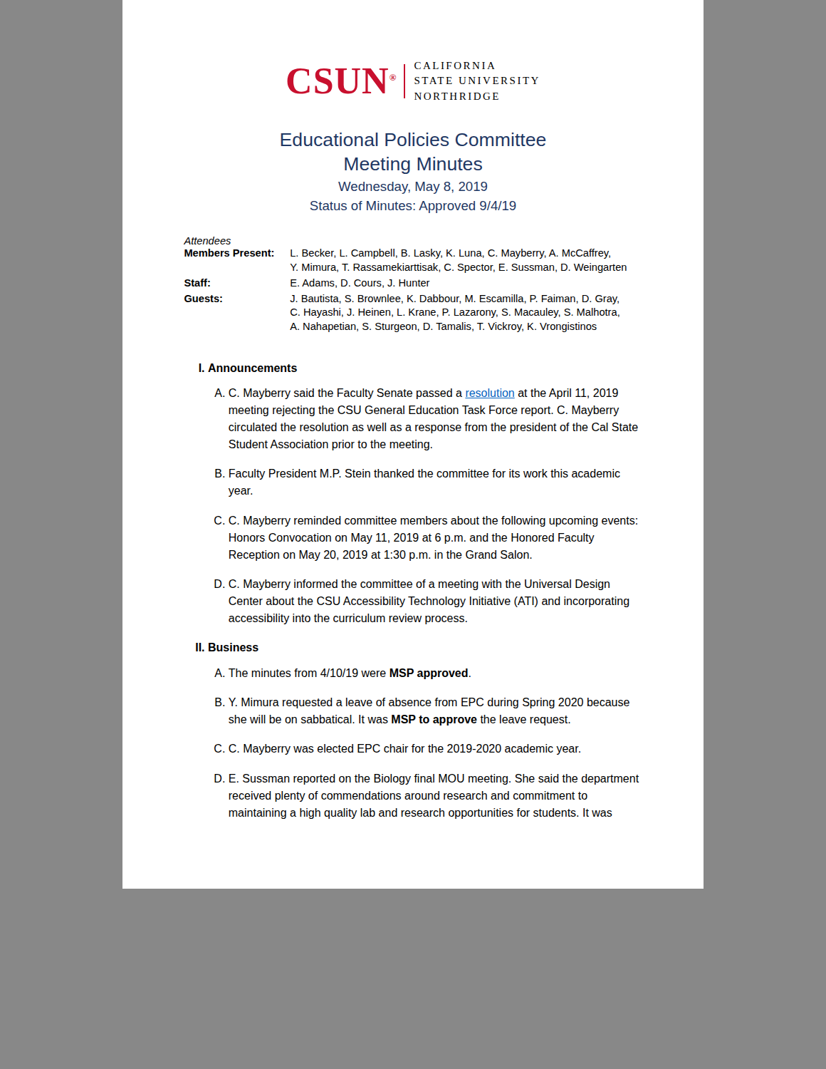CSUN® California
State University
Northridge
Educational Policies Committee
Meeting Minutes
Wednesday, May 8, 2019
Status of Minutes: Approved 9/4/19
Attendees
| Members Present: | L. Becker, L. Campbell, B. Lasky, K. Luna, C. Mayberry, A. McCaffrey, Y. Mimura, T. Rassamekiarttisak, C. Spector, E. Sussman, D. Weingarten |
| Staff: | E. Adams, D. Cours, J. Hunter |
| Guests: | J. Bautista, S. Brownlee, K. Dabbour, M. Escamilla, P. Faiman, D. Gray, C. Hayashi, J. Heinen, L. Krane, P. Lazarony, S. Macauley, S. Malhotra, A. Nahapetian, S. Sturgeon, D. Tamalis, T. Vickroy, K. Vrongistinos |
Announcements
C. Mayberry said the Faculty Senate passed a resolution at the April 11, 2019 meeting rejecting the CSU General Education Task Force report. C. Mayberry circulated the resolution as well as a response from the president of the Cal State Student Association prior to the meeting.
Faculty President M.P. Stein thanked the committee for its work this academic year.
C. Mayberry reminded committee members about the following upcoming events: Honors Convocation on May 11, 2019 at 6 p.m. and the Honored Faculty Reception on May 20, 2019 at 1:30 p.m. in the Grand Salon.
C. Mayberry informed the committee of a meeting with the Universal Design Center about the CSU Accessibility Technology Initiative (ATI) and incorporating accessibility into the curriculum review process.
Business
The minutes from 4/10/19 were MSP approved.
Y. Mimura requested a leave of absence from EPC during Spring 2020 because she will be on sabbatical. It was MSP to approve the leave request.
C. Mayberry was elected EPC chair for the 2019-2020 academic year.
E. Sussman reported on the Biology final MOU meeting. She said the department received plenty of commendations around research and commitment to maintaining a high quality lab and research opportunities for students. It was